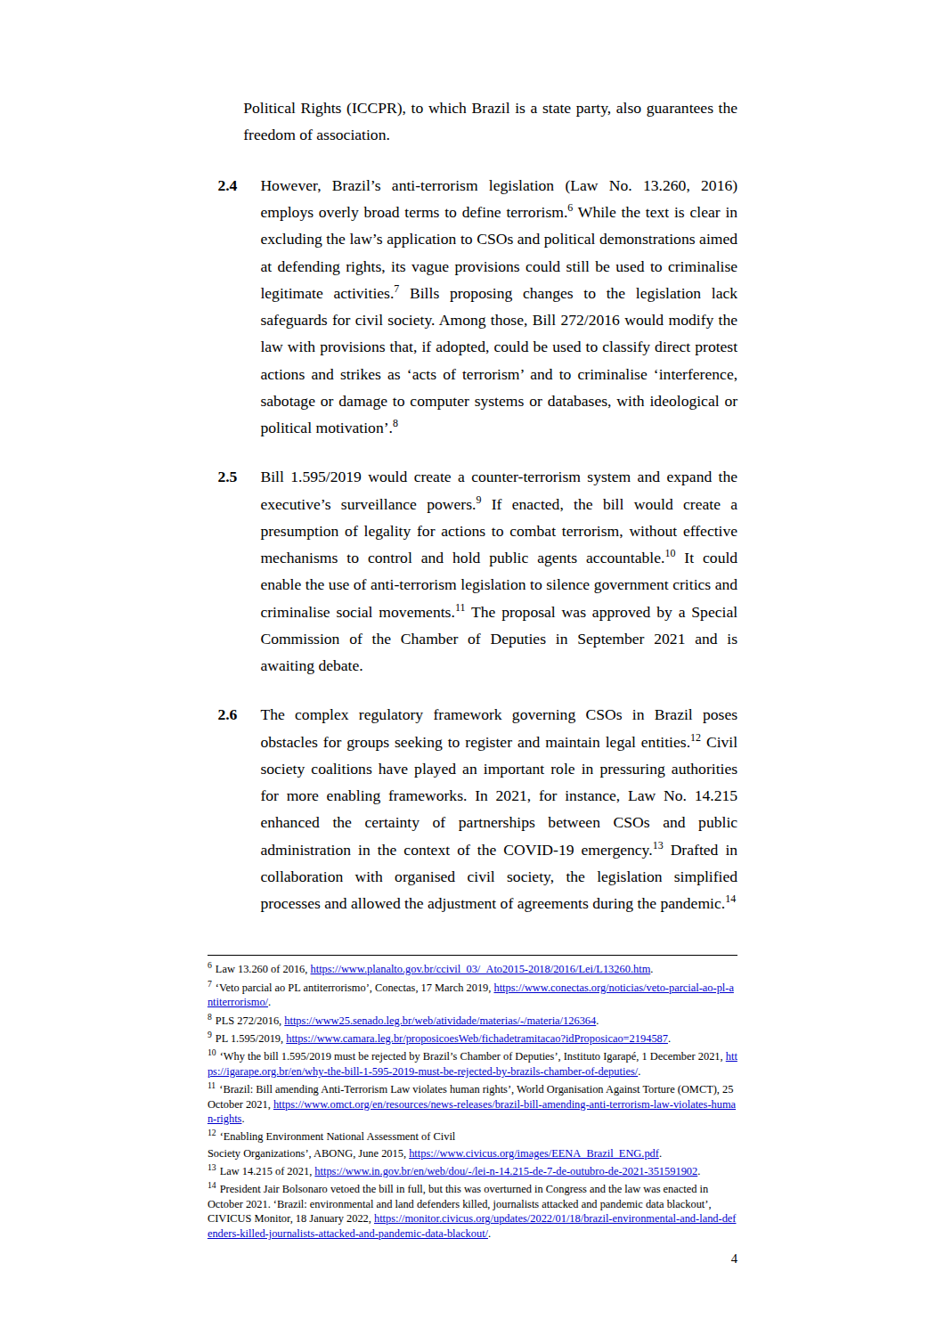Political Rights (ICCPR), to which Brazil is a state party, also guarantees the freedom of association.
2.4
However, Brazil’s anti-terrorism legislation (Law No. 13.260, 2016) employs overly broad terms to define terrorism.6 While the text is clear in excluding the law’s application to CSOs and political demonstrations aimed at defending rights, its vague provisions could still be used to criminalise legitimate activities.7 Bills proposing changes to the legislation lack safeguards for civil society. Among those, Bill 272/2016 would modify the law with provisions that, if adopted, could be used to classify direct protest actions and strikes as ‘acts of terrorism’ and to criminalise ‘interference, sabotage or damage to computer systems or databases, with ideological or political motivation’.8
2.5
Bill 1.595/2019 would create a counter-terrorism system and expand the executive’s surveillance powers.9 If enacted, the bill would create a presumption of legality for actions to combat terrorism, without effective mechanisms to control and hold public agents accountable.10 It could enable the use of anti-terrorism legislation to silence government critics and criminalise social movements.11 The proposal was approved by a Special Commission of the Chamber of Deputies in September 2021 and is awaiting debate.
2.6
The complex regulatory framework governing CSOs in Brazil poses obstacles for groups seeking to register and maintain legal entities.12 Civil society coalitions have played an important role in pressuring authorities for more enabling frameworks. In 2021, for instance, Law No. 14.215 enhanced the certainty of partnerships between CSOs and public administration in the context of the COVID-19 emergency.13 Drafted in collaboration with organised civil society, the legislation simplified processes and allowed the adjustment of agreements during the pandemic.14
6 Law 13.260 of 2016, https://www.planalto.gov.br/ccivil_03/_Ato2015-2018/2016/Lei/L13260.htm.
7 ‘Veto parcial ao PL antiterrorismo’, Conectas, 17 March 2019, https://www.conectas.org/noticias/veto-parcial-ao-pl-antiterrorismo/.
8 PLS 272/2016, https://www25.senado.leg.br/web/atividade/materias/-/materia/126364.
9 PL 1.595/2019, https://www.camara.leg.br/proposicoesWeb/fichadetramitacao?idProposicao=2194587.
10 ‘Why the bill 1.595/2019 must be rejected by Brazil’s Chamber of Deputies’, Instituto Igarapé, 1 December 2021, https://igarape.org.br/en/why-the-bill-1-595-2019-must-be-rejected-by-brazils-chamber-of-deputies/.
11 ‘Brazil: Bill amending Anti-Terrorism Law violates human rights’, World Organisation Against Torture (OMCT), 25 October 2021, https://www.omct.org/en/resources/news-releases/brazil-bill-amending-anti-terrorism-law-violates-human-rights.
12 ‘Enabling Environment National Assessment of Civil
Society Organizations’, ABONG, June 2015, https://www.civicus.org/images/EENA_Brazil_ENG.pdf.
13 Law 14.215 of 2021, https://www.in.gov.br/en/web/dou/-/lei-n-14.215-de-7-de-outubro-de-2021-351591902.
14 President Jair Bolsonaro vetoed the bill in full, but this was overturned in Congress and the law was enacted in October 2021. ‘Brazil: environmental and land defenders killed, journalists attacked and pandemic data blackout’, CIVICUS Monitor, 18 January 2022, https://monitor.civicus.org/updates/2022/01/18/brazil-environmental-and-land-defenders-killed-journalists-attacked-and-pandemic-data-blackout/.
4